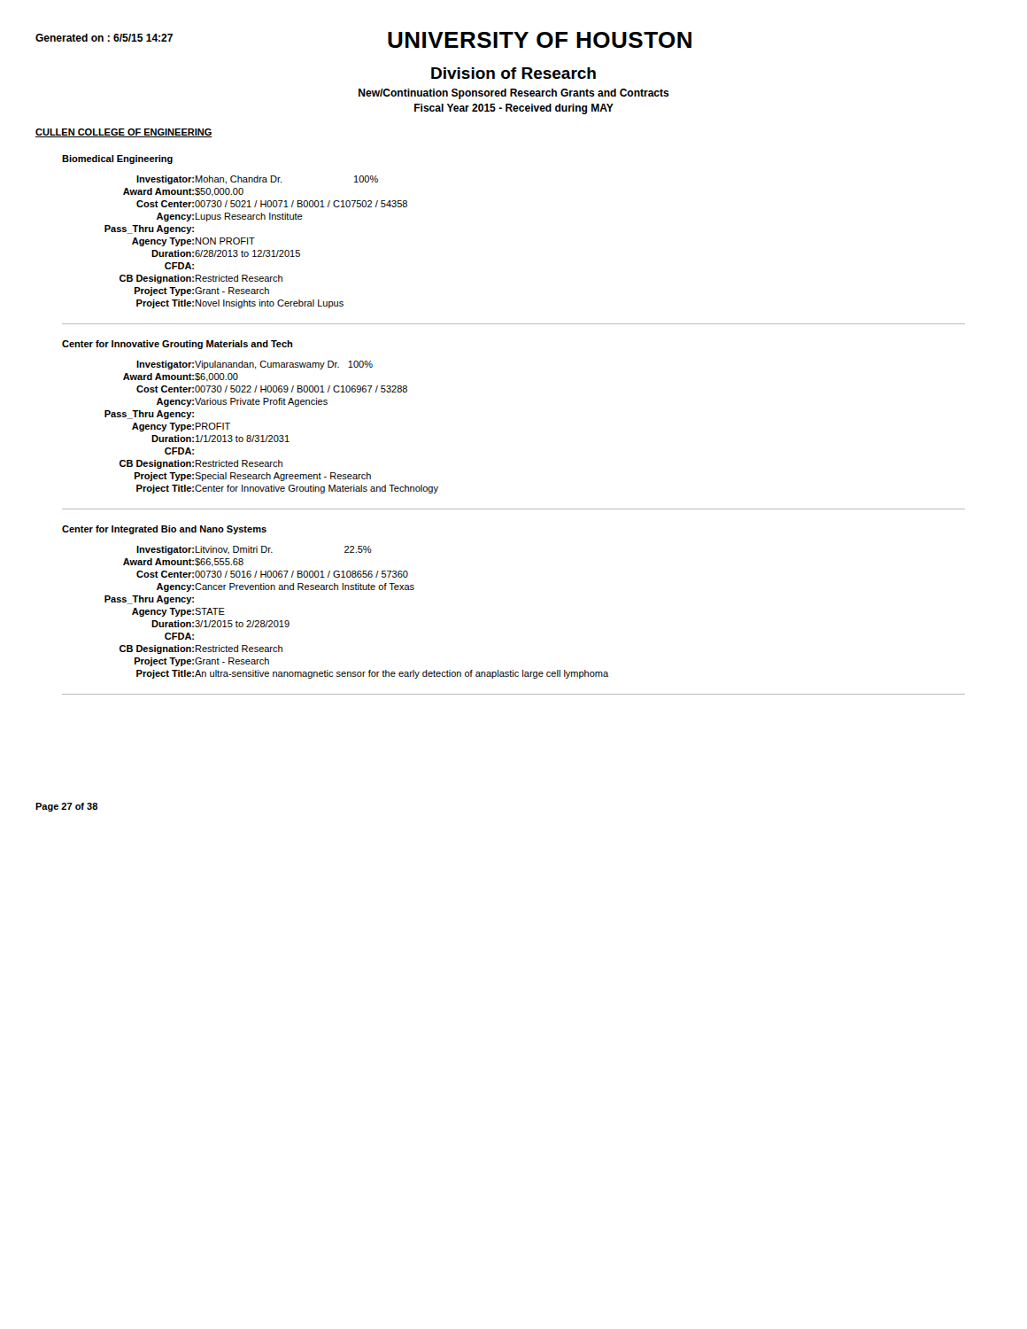Generated on : 6/5/15 14:27
UNIVERSITY OF HOUSTON
Division of Research
New/Continuation Sponsored Research Grants and Contracts
Fiscal Year 2015 - Received during MAY
CULLEN COLLEGE OF ENGINEERING
Biomedical Engineering
| Investigator: | Mohan, Chandra Dr. 100% |
| Award Amount: | $50,000.00 |
| Cost Center: | 00730 / 5021 / H0071 / B0001 / C107502 / 54358 |
| Agency: | Lupus Research Institute |
| Pass_Thru Agency: | |
| Agency Type: | NON PROFIT |
| Duration: | 6/28/2013 to 12/31/2015 |
| CFDA: | |
| CB Designation: | Restricted Research |
| Project Type: | Grant - Research |
| Project Title: | Novel Insights into Cerebral Lupus |
Center for Innovative Grouting Materials and Tech
| Investigator: | Vipulanandan, Cumaraswamy Dr. 100% |
| Award Amount: | $6,000.00 |
| Cost Center: | 00730 / 5022 / H0069 / B0001 / C106967 / 53288 |
| Agency: | Various Private Profit Agencies |
| Pass_Thru Agency: | |
| Agency Type: | PROFIT |
| Duration: | 1/1/2013 to 8/31/2031 |
| CFDA: | |
| CB Designation: | Restricted Research |
| Project Type: | Special Research Agreement - Research |
| Project Title: | Center for Innovative Grouting Materials and Technology |
Center for Integrated Bio and Nano Systems
| Investigator: | Litvinov, Dmitri Dr. 22.5% |
| Award Amount: | $66,555.68 |
| Cost Center: | 00730 / 5016 / H0067 / B0001 / G108656 / 57360 |
| Agency: | Cancer Prevention and Research Institute of Texas |
| Pass_Thru Agency: | |
| Agency Type: | STATE |
| Duration: | 3/1/2015 to 2/28/2019 |
| CFDA: | |
| CB Designation: | Restricted Research |
| Project Type: | Grant - Research |
| Project Title: | An ultra-sensitive nanomagnetic sensor for the early detection of anaplastic large cell lymphoma |
Page 27 of 38